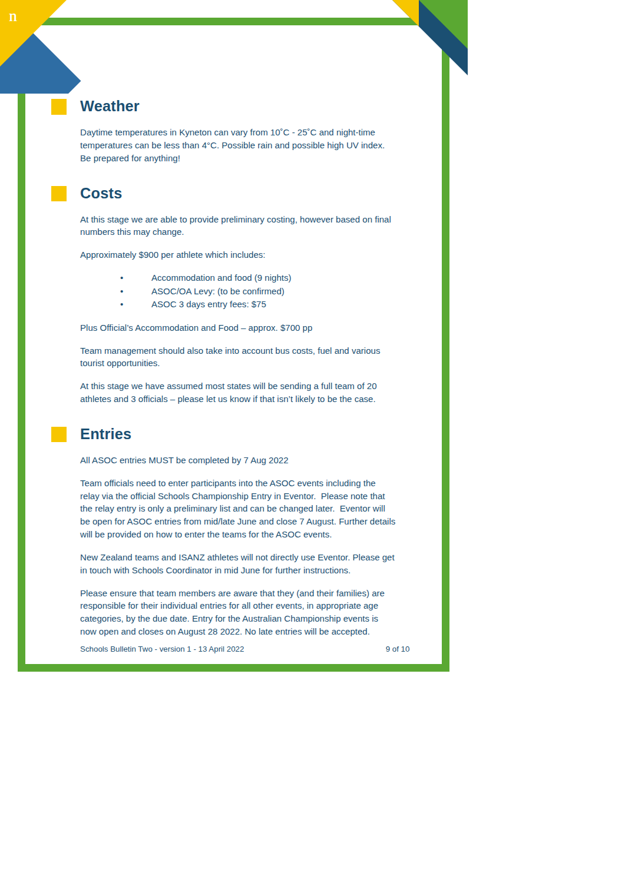ⁿ
Weather
Daytime temperatures in Kyneton can vary from 10˚C - 25˚C and night-time temperatures can be less than 4°C. Possible rain and possible high UV index. Be prepared for anything!
Costs
At this stage we are able to provide preliminary costing, however based on final numbers this may change.
Approximately $900 per athlete which includes:
Accommodation and food (9 nights)
ASOC/OA Levy: (to be confirmed)
ASOC 3 days entry fees: $75
Plus Official’s Accommodation and Food – approx. $700 pp
Team management should also take into account bus costs, fuel and various tourist opportunities.
At this stage we have assumed most states will be sending a full team of 20 athletes and 3 officials – please let us know if that isn’t likely to be the case.
Entries
All ASOC entries MUST be completed by 7 Aug 2022
Team officials need to enter participants into the ASOC events including the relay via the official Schools Championship Entry in Eventor. Please note that the relay entry is only a preliminary list and can be changed later. Eventor will be open for ASOC entries from mid/late June and close 7 August. Further details will be provided on how to enter the teams for the ASOC events.
New Zealand teams and ISANZ athletes will not directly use Eventor. Please get in touch with Schools Coordinator in mid June for further instructions.
Please ensure that team members are aware that they (and their families) are responsible for their individual entries for all other events, in appropriate age categories, by the due date. Entry for the Australian Championship events is now open and closes on August 28 2022. No late entries will be accepted.
Schools Bulletin Two - version 1 - 13 April 2022 9 of 10